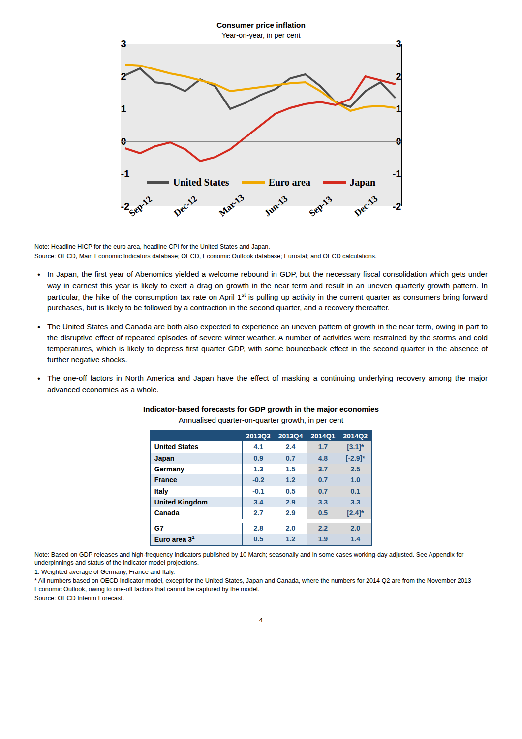Consumer price inflation
Year-on-year, in per cent
3
2
1
0
-1
-2
3
2
1
0
-1
-2
United States Euro area Japan
Sep-12
Dec-12
Mar-13
Jun-13
Sep-13
Dec-13
Note: Headline HICP for the euro area, headline CPI for the United States and Japan.
Source: OECD, Main Economic Indicators database; OECD, Economic Outlook database; Eurostat; and OECD calculations.
In Japan, the first year of Abenomics yielded a welcome rebound in GDP, but the necessary fiscal consolidation which gets under way in earnest this year is likely to exert a drag on growth in the near term and result in an uneven quarterly growth pattern. In particular, the hike of the consumption tax rate on April 1st is pulling up activity in the current quarter as consumers bring forward purchases, but is likely to be followed by a contraction in the second quarter, and a recovery thereafter.
The United States and Canada are both also expected to experience an uneven pattern of growth in the near term, owing in part to the disruptive effect of repeated episodes of severe winter weather. A number of activities were restrained by the storms and cold temperatures, which is likely to depress first quarter GDP, with some bounceback effect in the second quarter in the absence of further negative shocks.
The one-off factors in North America and Japan have the effect of masking a continuing underlying recovery among the major advanced economies as a whole.
Indicator-based forecasts for GDP growth in the major economies
Annualised quarter-on-quarter growth, in per cent
| | 2013Q3 | 2013Q4 | 2014Q1 | 2014Q2 |
| --- | --- | --- | --- | --- |
| United States | 4.1 | 2.4 | 1.7 | [3.1]* |
| Japan | 0.9 | 0.7 | 4.8 | [-2.9]* |
| Germany | 1.3 | 1.5 | 3.7 | 2.5 |
| France | -0.2 | 1.2 | 0.7 | 1.0 |
| Italy | -0.1 | 0.5 | 0.7 | 0.1 |
| United Kingdom | 3.4 | 2.9 | 3.3 | 3.3 |
| Canada | 2.7 | 2.9 | 0.5 | [2.4]* |
| G7 | 2.8 | 2.0 | 2.2 | 2.0 |
| Euro area 3 1 | 0.5 | 1.2 | 1.9 | 1.4 |
Note: Based on GDP releases and high-frequency indicators published by 10 March; seasonally and in some cases working-day adjusted. See Appendix for underpinnings and status of the indicator model projections.
1. Weighted average of Germany, France and Italy.
* All numbers based on OECD indicator model, except for the United States, Japan and Canada, where the numbers for 2014 Q2 are from the November 2013 Economic Outlook, owing to one-off factors that cannot be captured by the model.
Source: OECD Interim Forecast.
4